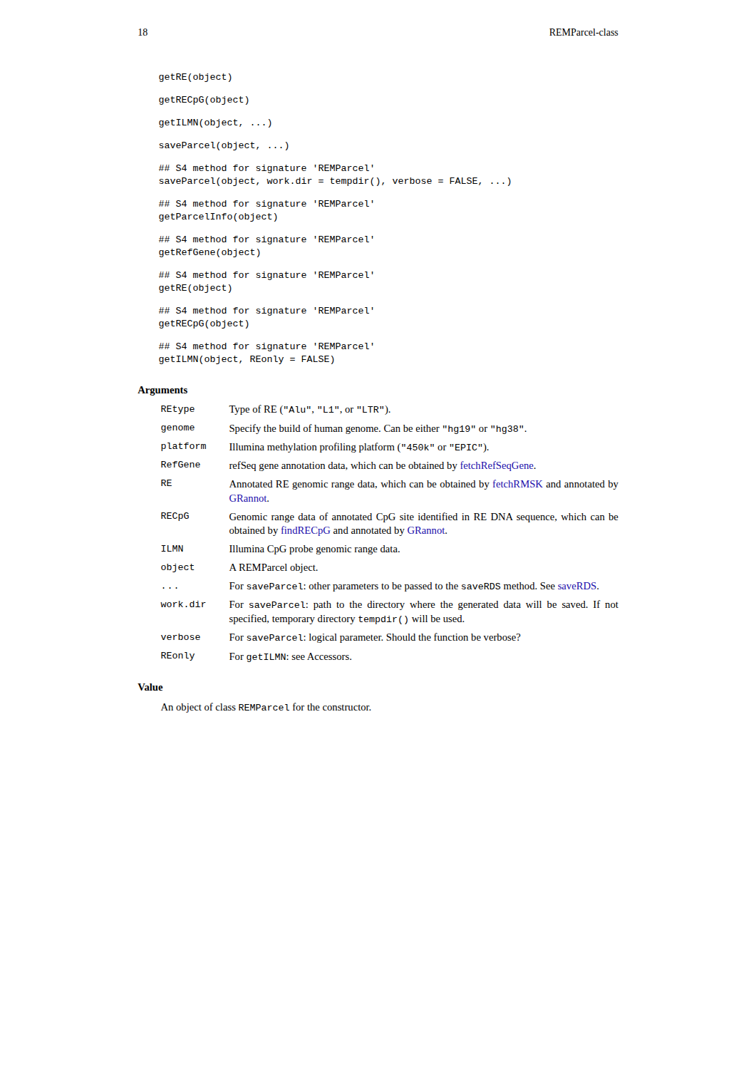18 REMParcel-class
getRE(object)
getRECpG(object)
getILMN(object, ...)
saveParcel(object, ...)
## S4 method for signature 'REMParcel'
saveParcel(object, work.dir = tempdir(), verbose = FALSE, ...)
## S4 method for signature 'REMParcel'
getParcelInfo(object)
## S4 method for signature 'REMParcel'
getRefGene(object)
## S4 method for signature 'REMParcel'
getRE(object)
## S4 method for signature 'REMParcel'
getRECpG(object)
## S4 method for signature 'REMParcel'
getILMN(object, REonly = FALSE)
Arguments
REtype
Type of RE ("Alu", "L1", or "LTR").
genome
Specify the build of human genome. Can be either "hg19" or "hg38".
platform
Illumina methylation profiling platform ("450k" or "EPIC").
RefGene
refSeq gene annotation data, which can be obtained by fetchRefSeqGene.
RE
Annotated RE genomic range data, which can be obtained by fetchRMSK and annotated by GRannot.
RECpG
Genomic range data of annotated CpG site identified in RE DNA sequence, which can be obtained by findRECpG and annotated by GRannot.
ILMN
Illumina CpG probe genomic range data.
object
A REMParcel object.
...
For saveParcel: other parameters to be passed to the saveRDS method. See saveRDS.
work.dir
For saveParcel: path to the directory where the generated data will be saved. If not specified, temporary directory tempdir() will be used.
verbose
For saveParcel: logical parameter. Should the function be verbose?
REonly
For getILMN: see Accessors.
Value
An object of class REMParcel for the constructor.